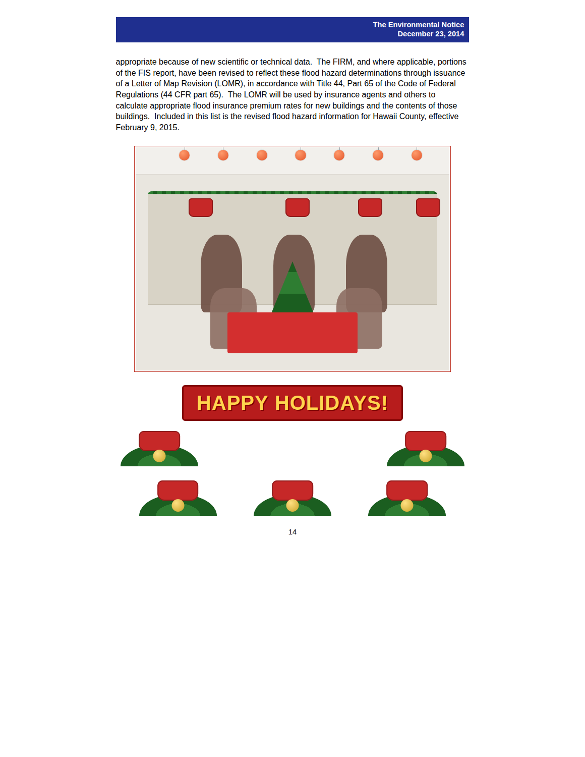The Environmental Notice December 23, 2014
appropriate because of new scientific or technical data. The FIRM, and where applicable, portions of the FIS report, have been revised to reflect these flood hazard determinations through issuance of a Letter of Map Revision (LOMR), in accordance with Title 44, Part 65 of the Code of Federal Regulations (44 CFR part 65). The LOMR will be used by insurance agents and others to calculate appropriate flood insurance premium rates for new buildings and the contents of those buildings. Included in this list is the revised flood hazard information for Hawaii County, effective February 9, 2015.
HAPPY HOLIDAYS!
14